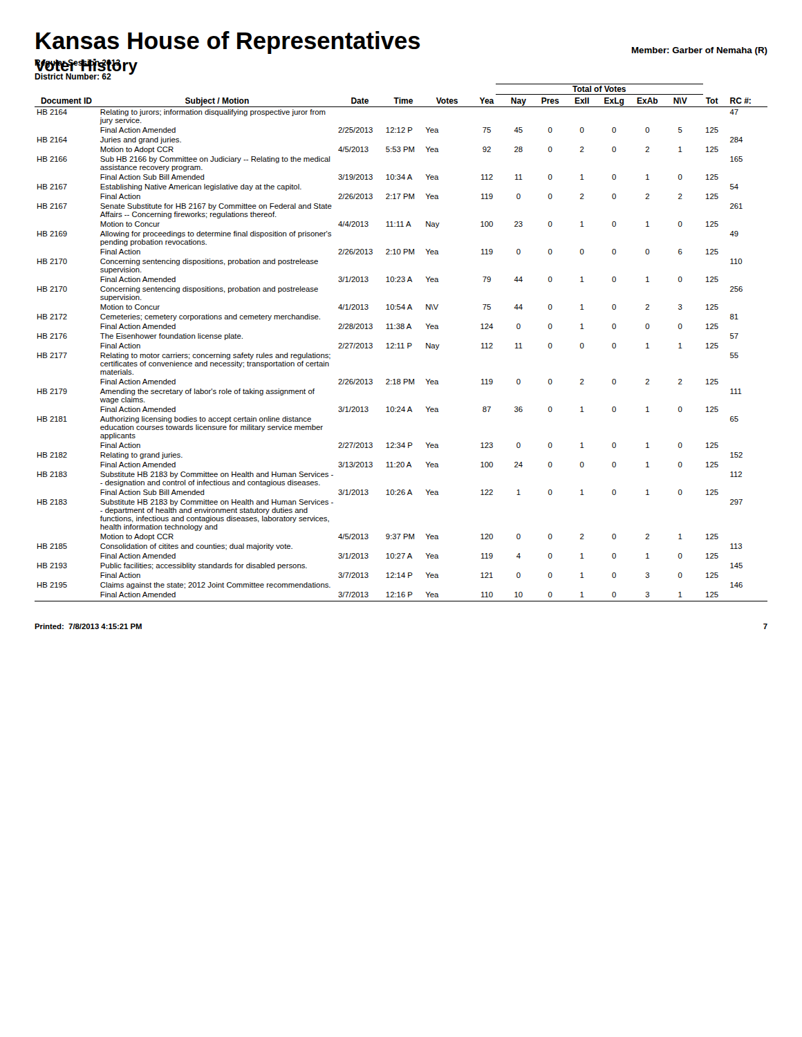Kansas House of Representatives
Voter History
Member: Garber of Nemaha (R)
Regular Session 2013
District Number: 62
| | Total of Votes | |
| Document ID | Subject / Motion | Date | Time | Votes | Yea | Nay | Pres | ExII | ExLg | ExAb | N\V | Tot | RC #: |
| HB 2164 | Relating to jurors; information disqualifying prospective juror from jury service. | | | | | 47 |
| | Final Action Amended | 2/25/2013 | 12:12 P | Yea | 75 | 45 | 0 | 0 | 0 | 0 | 5 | 125 | |
| HB 2164 | Juries and grand juries. | | | | | 284 |
| | Motion to Adopt CCR | 4/5/2013 | 5:53 PM | Yea | 92 | 28 | 0 | 2 | 0 | 2 | 1 | 125 | |
| HB 2166 | Sub HB 2166 by Committee on Judiciary -- Relating to the medical assistance recovery program. | | | | | 165 |
| | Final Action Sub Bill Amended | 3/19/2013 | 10:34 A | Yea | 112 | 11 | 0 | 1 | 0 | 1 | 0 | 125 | |
| HB 2167 | Establishing Native American legislative day at the capitol. | | | | | 54 |
| | Final Action | 2/26/2013 | 2:17 PM | Yea | 119 | 0 | 0 | 2 | 0 | 2 | 2 | 125 | |
| HB 2167 | Senate Substitute for HB 2167 by Committee on Federal and State Affairs -- Concerning fireworks; regulations thereof. | | | | | 261 |
| | Motion to Concur | 4/4/2013 | 11:11 A | Nay | 100 | 23 | 0 | 1 | 0 | 1 | 0 | 125 | |
| HB 2169 | Allowing for proceedings to determine final disposition of prisoner's pending probation revocations. | | | | | 49 |
| | Final Action | 2/26/2013 | 2:10 PM | Yea | 119 | 0 | 0 | 0 | 0 | 0 | 6 | 125 | |
| HB 2170 | Concerning sentencing dispositions, probation and postrelease supervision. | | | | | 110 |
| | Final Action Amended | 3/1/2013 | 10:23 A | Yea | 79 | 44 | 0 | 1 | 0 | 1 | 0 | 125 | |
| HB 2170 | Concerning sentencing dispositions, probation and postrelease supervision. | | | | | 256 |
| | Motion to Concur | 4/1/2013 | 10:54 A | N\V | 75 | 44 | 0 | 1 | 0 | 2 | 3 | 125 | |
| HB 2172 | Cemeteries; cemetery corporations and cemetery merchandise. | | | | | 81 |
| | Final Action Amended | 2/28/2013 | 11:38 A | Yea | 124 | 0 | 0 | 1 | 0 | 0 | 0 | 125 | |
| HB 2176 | The Eisenhower foundation license plate. | | | | | 57 |
| | Final Action | 2/27/2013 | 12:11 P | Nay | 112 | 11 | 0 | 0 | 0 | 1 | 1 | 125 | |
| HB 2177 | Relating to motor carriers; concerning safety rules and regulations; certificates of convenience and necessity; transportation of certain materials. | | | | | 55 |
| | Final Action Amended | 2/26/2013 | 2:18 PM | Yea | 119 | 0 | 0 | 2 | 0 | 2 | 2 | 125 | |
| HB 2179 | Amending the secretary of labor's role of taking assignment of wage claims. | | | | | 111 |
| | Final Action Amended | 3/1/2013 | 10:24 A | Yea | 87 | 36 | 0 | 1 | 0 | 1 | 0 | 125 | |
| HB 2181 | Authorizing licensing bodies to accept certain online distance education courses towards licensure for military service member applicants | | | | | 65 |
| | Final Action | 2/27/2013 | 12:34 P | Yea | 123 | 0 | 0 | 1 | 0 | 1 | 0 | 125 | |
| HB 2182 | Relating to grand juries. | | | | | 152 |
| | Final Action Amended | 3/13/2013 | 11:20 A | Yea | 100 | 24 | 0 | 0 | 0 | 1 | 0 | 125 | |
| HB 2183 | Substitute HB 2183 by Committee on Health and Human Services - - designation and control of infectious and contagious diseases. | | | | | 112 |
| | Final Action Sub Bill Amended | 3/1/2013 | 10:26 A | Yea | 122 | 1 | 0 | 1 | 0 | 1 | 0 | 125 | |
| HB 2183 | Substitute HB 2183 by Committee on Health and Human Services -- department of health and environment statutory duties and functions, infectious and contagious diseases, laboratory services, health information technology and | | | | | 297 |
| | Motion to Adopt CCR | 4/5/2013 | 9:37 PM | Yea | 120 | 0 | 0 | 2 | 0 | 2 | 1 | 125 | |
| HB 2185 | Consolidation of citites and counties; dual majority vote. | | | | | 113 |
| | Final Action Amended | 3/1/2013 | 10:27 A | Yea | 119 | 4 | 0 | 1 | 0 | 1 | 0 | 125 | |
| HB 2193 | Public facilities; accessiblity standards for disabled persons. | | | | | 145 |
| | Final Action | 3/7/2013 | 12:14 P | Yea | 121 | 0 | 0 | 1 | 0 | 3 | 0 | 125 | |
| HB 2195 | Claims against the state; 2012 Joint Committee recommendations. | | | | | 146 |
| | Final Action Amended | 3/7/2013 | 12:16 P | Yea | 110 | 10 | 0 | 1 | 0 | 3 | 1 | 125 | |
Printed: 7/8/2013 4:15:21 PM 7